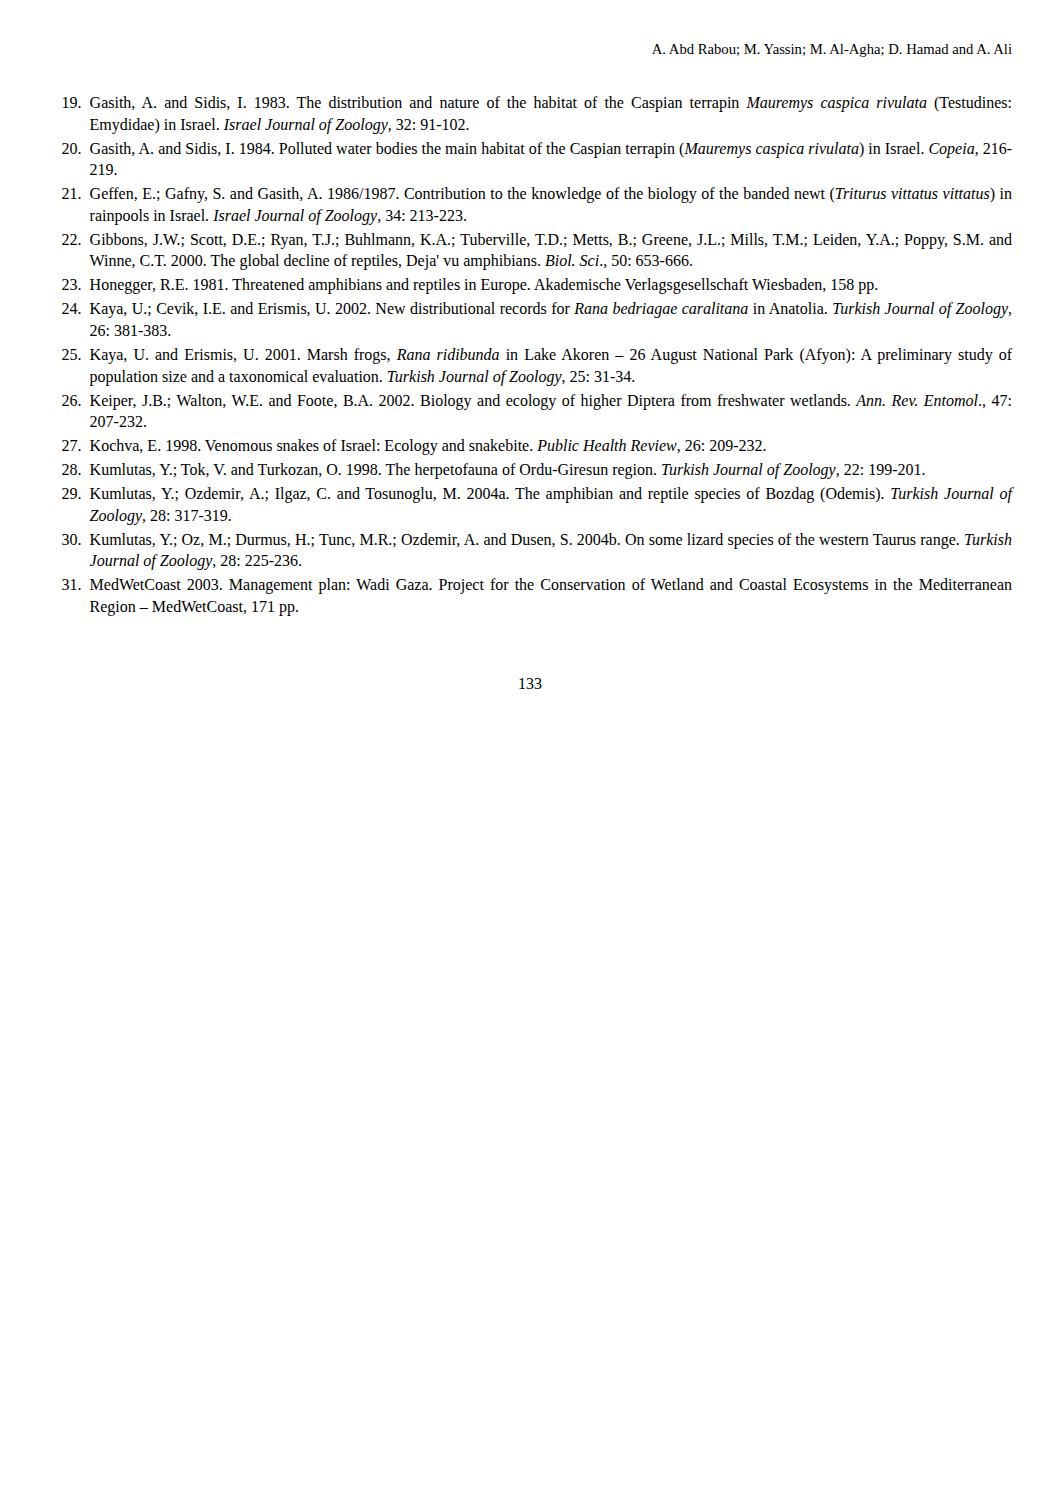A. Abd Rabou; M. Yassin; M. Al-Agha; D. Hamad and A. Ali
19. Gasith, A. and Sidis, I. 1983. The distribution and nature of the habitat of the Caspian terrapin Mauremys caspica rivulata (Testudines: Emydidae) in Israel. Israel Journal of Zoology, 32: 91-102.
20. Gasith, A. and Sidis, I. 1984. Polluted water bodies the main habitat of the Caspian terrapin (Mauremys caspica rivulata) in Israel. Copeia, 216-219.
21. Geffen, E.; Gafny, S. and Gasith, A. 1986/1987. Contribution to the knowledge of the biology of the banded newt (Triturus vittatus vittatus) in rainpools in Israel. Israel Journal of Zoology, 34: 213-223.
22. Gibbons, J.W.; Scott, D.E.; Ryan, T.J.; Buhlmann, K.A.; Tuberville, T.D.; Metts, B.; Greene, J.L.; Mills, T.M.; Leiden, Y.A.; Poppy, S.M. and Winne, C.T. 2000. The global decline of reptiles, Deja' vu amphibians. Biol. Sci., 50: 653-666.
23. Honegger, R.E. 1981. Threatened amphibians and reptiles in Europe. Akademische Verlagsgesellschaft Wiesbaden, 158 pp.
24. Kaya, U.; Cevik, I.E. and Erismis, U. 2002. New distributional records for Rana bedriagae caralitana in Anatolia. Turkish Journal of Zoology, 26: 381-383.
25. Kaya, U. and Erismis, U. 2001. Marsh frogs, Rana ridibunda in Lake Akoren – 26 August National Park (Afyon): A preliminary study of population size and a taxonomical evaluation. Turkish Journal of Zoology, 25: 31-34.
26. Keiper, J.B.; Walton, W.E. and Foote, B.A. 2002. Biology and ecology of higher Diptera from freshwater wetlands. Ann. Rev. Entomol., 47: 207-232.
27. Kochva, E. 1998. Venomous snakes of Israel: Ecology and snakebite. Public Health Review, 26: 209-232.
28. Kumlutas, Y.; Tok, V. and Turkozan, O. 1998. The herpetofauna of Ordu-Giresun region. Turkish Journal of Zoology, 22: 199-201.
29. Kumlutas, Y.; Ozdemir, A.; Ilgaz, C. and Tosunoglu, M. 2004a. The amphibian and reptile species of Bozdag (Odemis). Turkish Journal of Zoology, 28: 317-319.
30. Kumlutas, Y.; Oz, M.; Durmus, H.; Tunc, M.R.; Ozdemir, A. and Dusen, S. 2004b. On some lizard species of the western Taurus range. Turkish Journal of Zoology, 28: 225-236.
31. MedWetCoast 2003. Management plan: Wadi Gaza. Project for the Conservation of Wetland and Coastal Ecosystems in the Mediterranean Region – MedWetCoast, 171 pp.
133